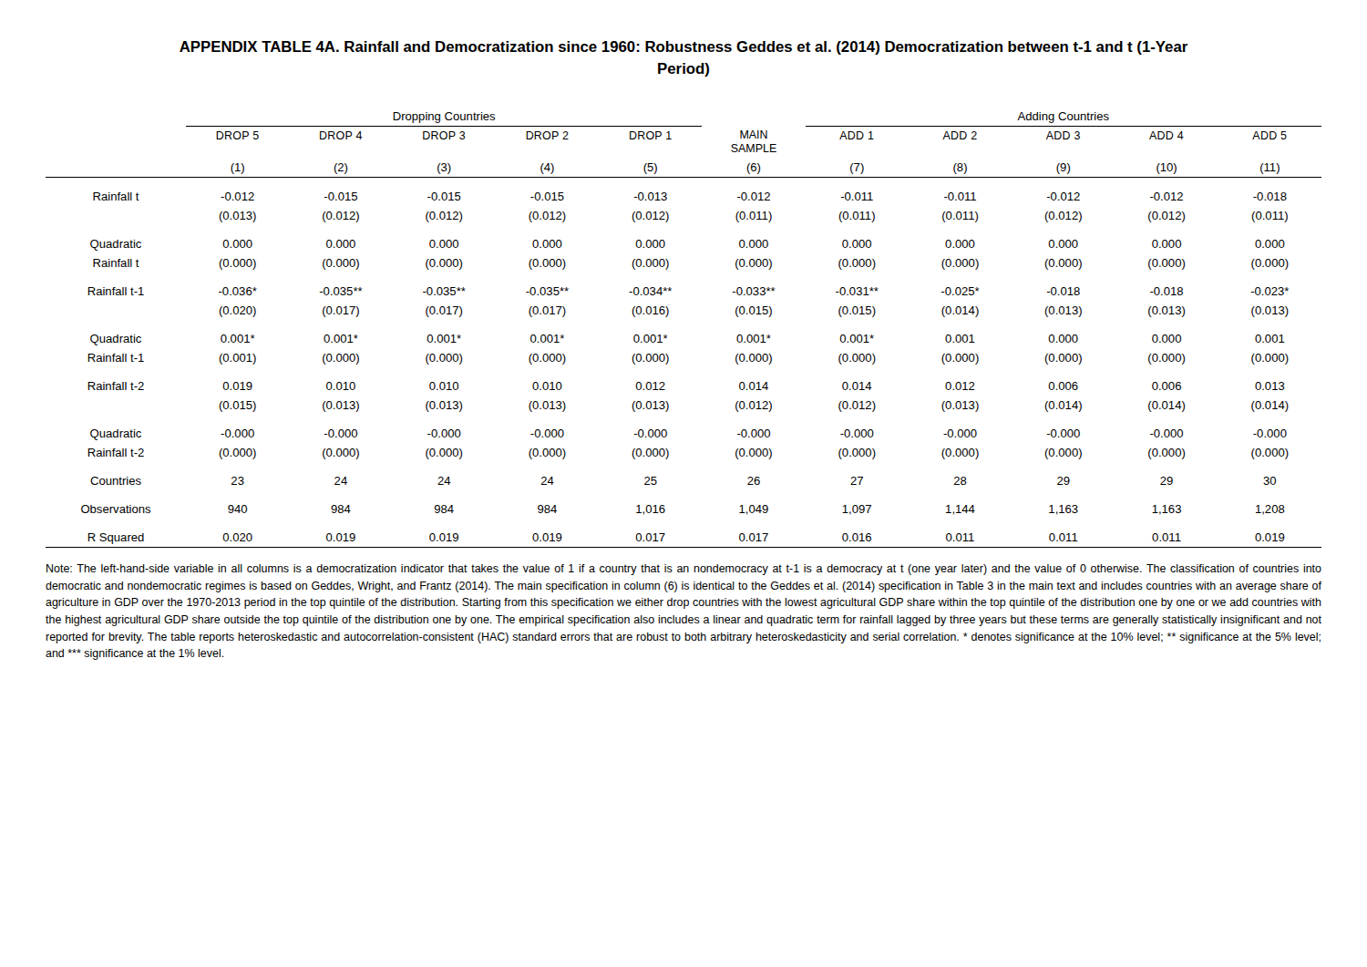APPENDIX TABLE 4A. Rainfall and Democratization since 1960: Robustness Geddes et al. (2014) Democratization between t-1 and t (1-Year Period)
| | Dropping Countries | | Adding Countries |
| --- | --- | --- | --- |
| | DROP 5 | DROP 4 | DROP 3 | DROP 2 | DROP 1 | MAIN SAMPLE | ADD 1 | ADD 2 | ADD 3 | ADD 4 | ADD 5 |
| | (1) | (2) | (3) | (4) | (5) | (6) | (7) | (8) | (9) | (10) | (11) |
| Rainfall t | -0.012 | -0.015 | -0.015 | -0.015 | -0.013 | -0.012 | -0.011 | -0.011 | -0.012 | -0.012 | -0.018 |
| | (0.013) | (0.012) | (0.012) | (0.012) | (0.012) | (0.011) | (0.011) | (0.011) | (0.012) | (0.012) | (0.011) |
| Quadratic | 0.000 | 0.000 | 0.000 | 0.000 | 0.000 | 0.000 | 0.000 | 0.000 | 0.000 | 0.000 | 0.000 |
| Rainfall t | (0.000) | (0.000) | (0.000) | (0.000) | (0.000) | (0.000) | (0.000) | (0.000) | (0.000) | (0.000) | (0.000) |
| Rainfall t-1 | -0.036* | -0.035** | -0.035** | -0.035** | -0.034** | -0.033** | -0.031** | -0.025* | -0.018 | -0.018 | -0.023* |
| | (0.020) | (0.017) | (0.017) | (0.017) | (0.016) | (0.015) | (0.015) | (0.014) | (0.013) | (0.013) | (0.013) |
| Quadratic | 0.001* | 0.001* | 0.001* | 0.001* | 0.001* | 0.001* | 0.001* | 0.001 | 0.000 | 0.000 | 0.001 |
| Rainfall t-1 | (0.001) | (0.000) | (0.000) | (0.000) | (0.000) | (0.000) | (0.000) | (0.000) | (0.000) | (0.000) | (0.000) |
| Rainfall t-2 | 0.019 | 0.010 | 0.010 | 0.010 | 0.012 | 0.014 | 0.014 | 0.012 | 0.006 | 0.006 | 0.013 |
| | (0.015) | (0.013) | (0.013) | (0.013) | (0.013) | (0.012) | (0.012) | (0.013) | (0.014) | (0.014) | (0.014) |
| Quadratic | -0.000 | -0.000 | -0.000 | -0.000 | -0.000 | -0.000 | -0.000 | -0.000 | -0.000 | -0.000 | -0.000 |
| Rainfall t-2 | (0.000) | (0.000) | (0.000) | (0.000) | (0.000) | (0.000) | (0.000) | (0.000) | (0.000) | (0.000) | (0.000) |
| Countries | 23 | 24 | 24 | 24 | 25 | 26 | 27 | 28 | 29 | 29 | 30 |
| Observations | 940 | 984 | 984 | 984 | 1,016 | 1,049 | 1,097 | 1,144 | 1,163 | 1,163 | 1,208 |
| R Squared | 0.020 | 0.019 | 0.019 | 0.019 | 0.017 | 0.017 | 0.016 | 0.011 | 0.011 | 0.011 | 0.019 |
Note: The left-hand-side variable in all columns is a democratization indicator that takes the value of 1 if a country that is an nondemocracy at t-1 is a democracy at t (one year later) and the value of 0 otherwise. The classification of countries into democratic and nondemocratic regimes is based on Geddes, Wright, and Frantz (2014). The main specification in column (6) is identical to the Geddes et al. (2014) specification in Table 3 in the main text and includes countries with an average share of agriculture in GDP over the 1970-2013 period in the top quintile of the distribution. Starting from this specification we either drop countries with the lowest agricultural GDP share within the top quintile of the distribution one by one or we add countries with the highest agricultural GDP share outside the top quintile of the distribution one by one. The empirical specification also includes a linear and quadratic term for rainfall lagged by three years but these terms are generally statistically insignificant and not reported for brevity. The table reports heteroskedastic and autocorrelation-consistent (HAC) standard errors that are robust to both arbitrary heteroskedasticity and serial correlation. * denotes significance at the 10% level; ** significance at the 5% level; and *** significance at the 1% level.